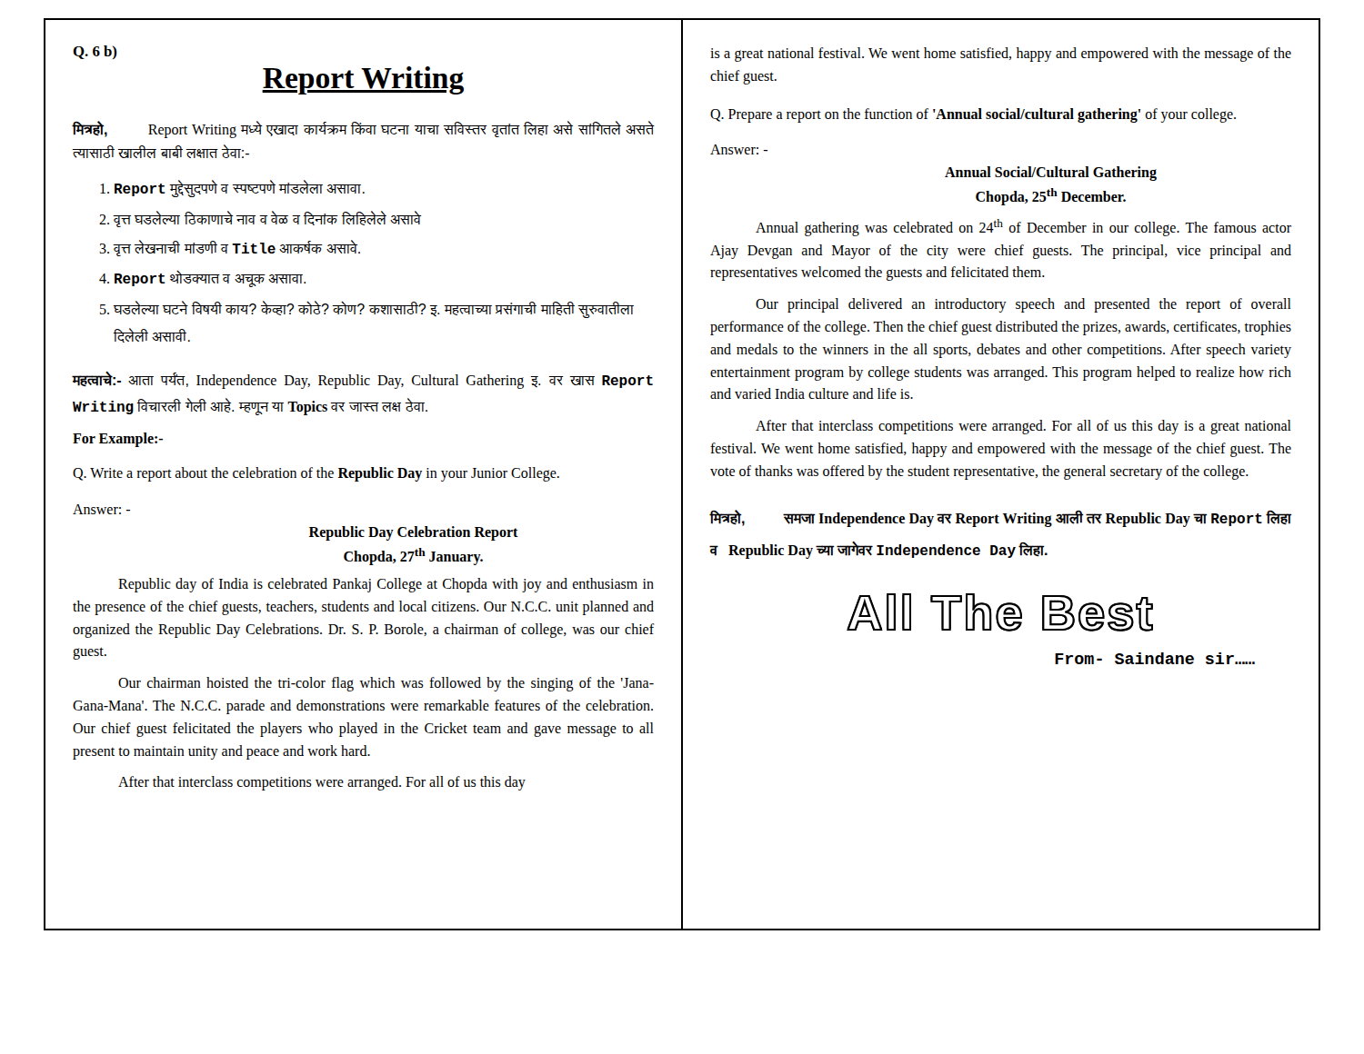Q. 6 b)
Report Writing
मित्रहो, Report Writing मध्ये एखादा कार्यक्रम किंवा घटना याचा सविस्तर वृतांत लिहा असे सांगितले असते त्यासाठी खालील बाबी लक्षात ठेवा:-
Report मुद्देसुदपणे व स्पष्टपणे मांडलेला असावा.
वृत्त घडलेल्या ठिकाणाचे नाव व वेळ व दिनांक लिहिलेले असावे
वृत्त लेखनाची मांडणी व Title आकर्षक असावे.
Report थोडक्यात व अचूक असावा.
घडलेल्या घटने विषयी काय? केव्हा? कोठे? कोण? कशासाठी? इ. महत्वाच्या प्रसंगाची माहिती सुरुवातीला दिलेली असावी.
महत्वाचे:- आता पर्यंत, Independence Day, Republic Day, Cultural Gathering इ. वर खास Report Writing विचारली गेली आहे. म्हणून या Topics वर जास्त लक्ष ठेवा.
For Example:-
Q. Write a report about the celebration of the Republic Day in your Junior College.
Answer: -
Republic Day Celebration Report
Chopda, 27th January.
Republic day of India is celebrated Pankaj College at Chopda with joy and enthusiasm in the presence of the chief guests, teachers, students and local citizens. Our N.C.C. unit planned and organized the Republic Day Celebrations. Dr. S. P. Borole, a chairman of college, was our chief guest.
Our chairman hoisted the tri-color flag which was followed by the singing of the 'Jana-Gana-Mana'. The N.C.C. parade and demonstrations were remarkable features of the celebration. Our chief guest felicitated the players who played in the Cricket team and gave message to all present to maintain unity and peace and work hard.
After that interclass competitions were arranged. For all of us this day
is a great national festival. We went home satisfied, happy and empowered with the message of the chief guest.
Q. Prepare a report on the function of 'Annual social/cultural gathering' of your college.
Answer: -
Annual Social/Cultural Gathering
Chopda, 25th December.
Annual gathering was celebrated on 24th of December in our college. The famous actor Ajay Devgan and Mayor of the city were chief guests. The principal, vice principal and representatives welcomed the guests and felicitated them.
Our principal delivered an introductory speech and presented the report of overall performance of the college. Then the chief guest distributed the prizes, awards, certificates, trophies and medals to the winners in the all sports, debates and other competitions. After speech variety entertainment program by college students was arranged. This program helped to realize how rich and varied India culture and life is.
After that interclass competitions were arranged. For all of us this day is a great national festival. We went home satisfied, happy and empowered with the message of the chief guest. The vote of thanks was offered by the student representative, the general secretary of the college.
मित्रहो, समजा Independence Day वर Report Writing आली तर Republic Day चा Report लिहा व Republic Day च्या जागेवर Independence Day लिहा.
All The Best
From- Saindane sir……